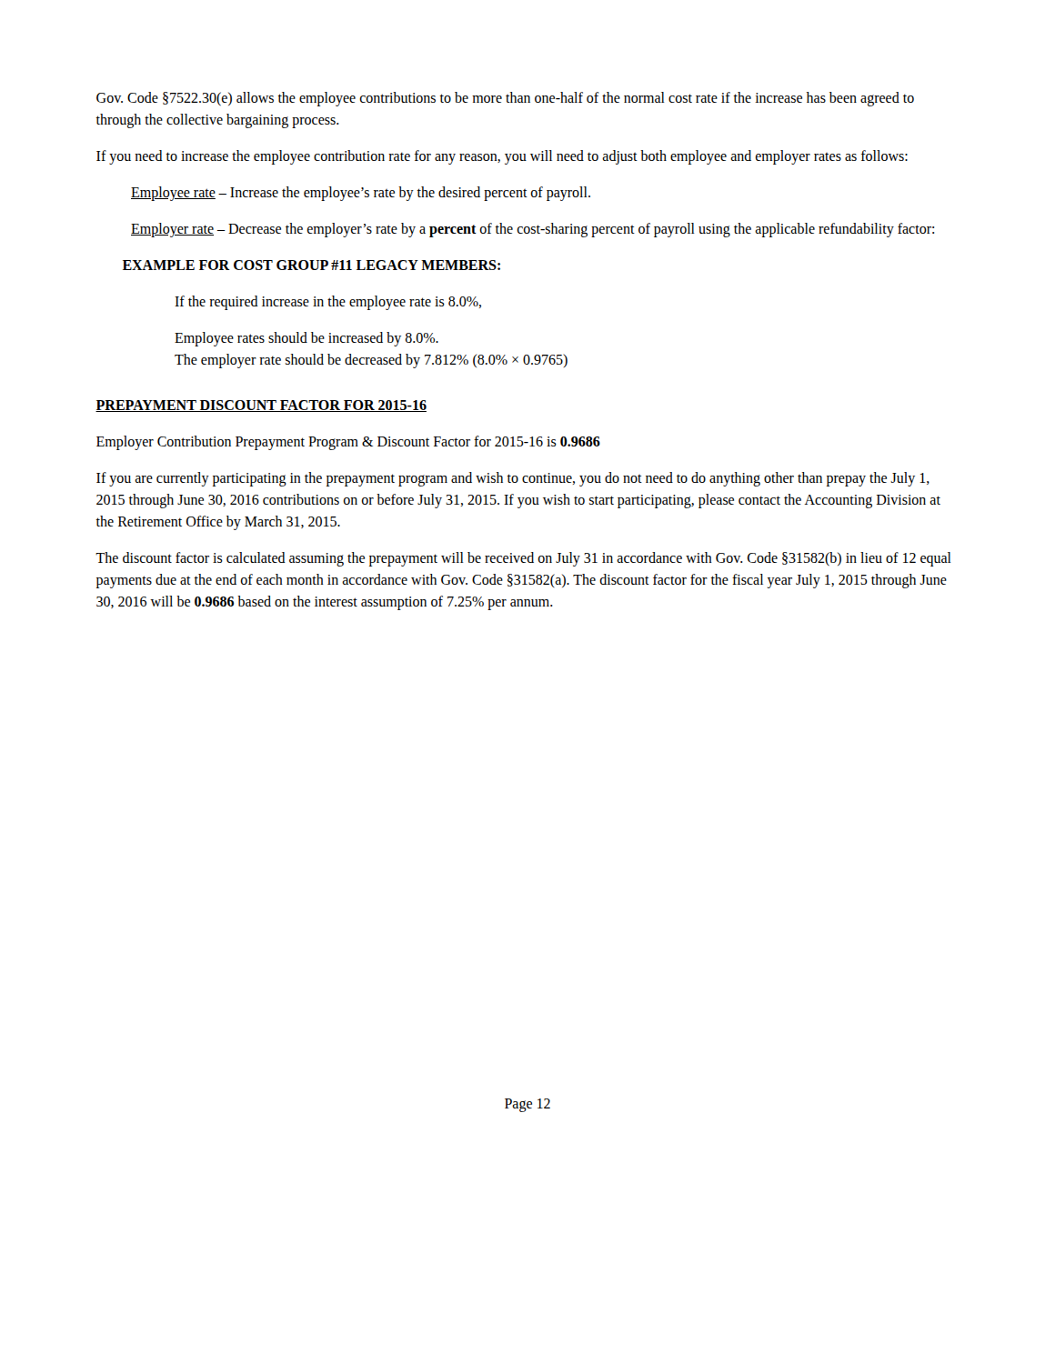Gov. Code §7522.30(e) allows the employee contributions to be more than one-half of the normal cost rate if the increase has been agreed to through the collective bargaining process.
If you need to increase the employee contribution rate for any reason, you will need to adjust both employee and employer rates as follows:
Employee rate – Increase the employee’s rate by the desired percent of payroll.
Employer rate – Decrease the employer’s rate by a percent of the cost-sharing percent of payroll using the applicable refundability factor:
EXAMPLE FOR COST GROUP #11 LEGACY MEMBERS:
If the required increase in the employee rate is 8.0%,
Employee rates should be increased by 8.0%.
The employer rate should be decreased by 7.812% (8.0% × 0.9765)
PREPAYMENT DISCOUNT FACTOR FOR 2015-16
Employer Contribution Prepayment Program & Discount Factor for 2015-16 is 0.9686
If you are currently participating in the prepayment program and wish to continue, you do not need to do anything other than prepay the July 1, 2015 through June 30, 2016 contributions on or before July 31, 2015. If you wish to start participating, please contact the Accounting Division at the Retirement Office by March 31, 2015.
The discount factor is calculated assuming the prepayment will be received on July 31 in accordance with Gov. Code §31582(b) in lieu of 12 equal payments due at the end of each month in accordance with Gov. Code §31582(a). The discount factor for the fiscal year July 1, 2015 through June 30, 2016 will be 0.9686 based on the interest assumption of 7.25% per annum.
Page 12